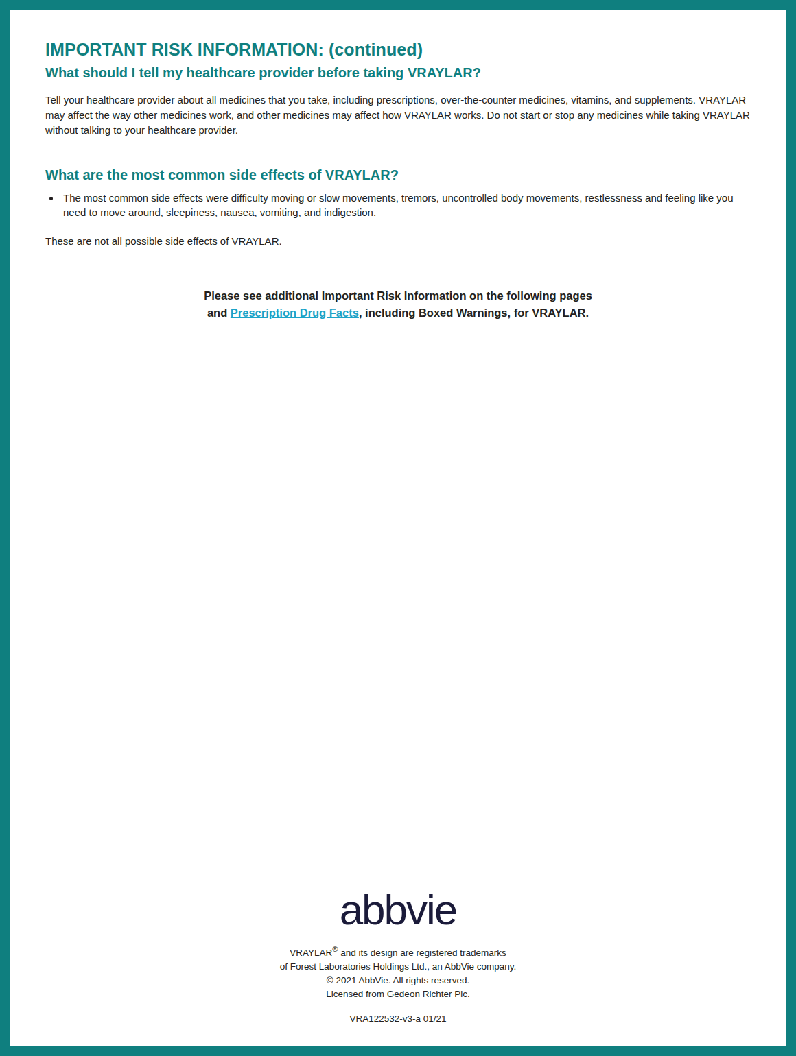IMPORTANT RISK INFORMATION: (continued)
What should I tell my healthcare provider before taking VRAYLAR?
Tell your healthcare provider about all medicines that you take, including prescriptions, over-the-counter medicines, vitamins, and supplements. VRAYLAR may affect the way other medicines work, and other medicines may affect how VRAYLAR works. Do not start or stop any medicines while taking VRAYLAR without talking to your healthcare provider.
What are the most common side effects of VRAYLAR?
The most common side effects were difficulty moving or slow movements, tremors, uncontrolled body movements, restlessness and feeling like you need to move around, sleepiness, nausea, vomiting, and indigestion.
These are not all possible side effects of VRAYLAR.
Please see additional Important Risk Information on the following pages
and Prescription Drug Facts, including Boxed Warnings, for VRAYLAR.
abbvie
VRAYLAR® and its design are registered trademarks
of Forest Laboratories Holdings Ltd., an AbbVie company.
© 2021 AbbVie. All rights reserved.
Licensed from Gedeon Richter Plc.
VRA122532-v3-a 01/21